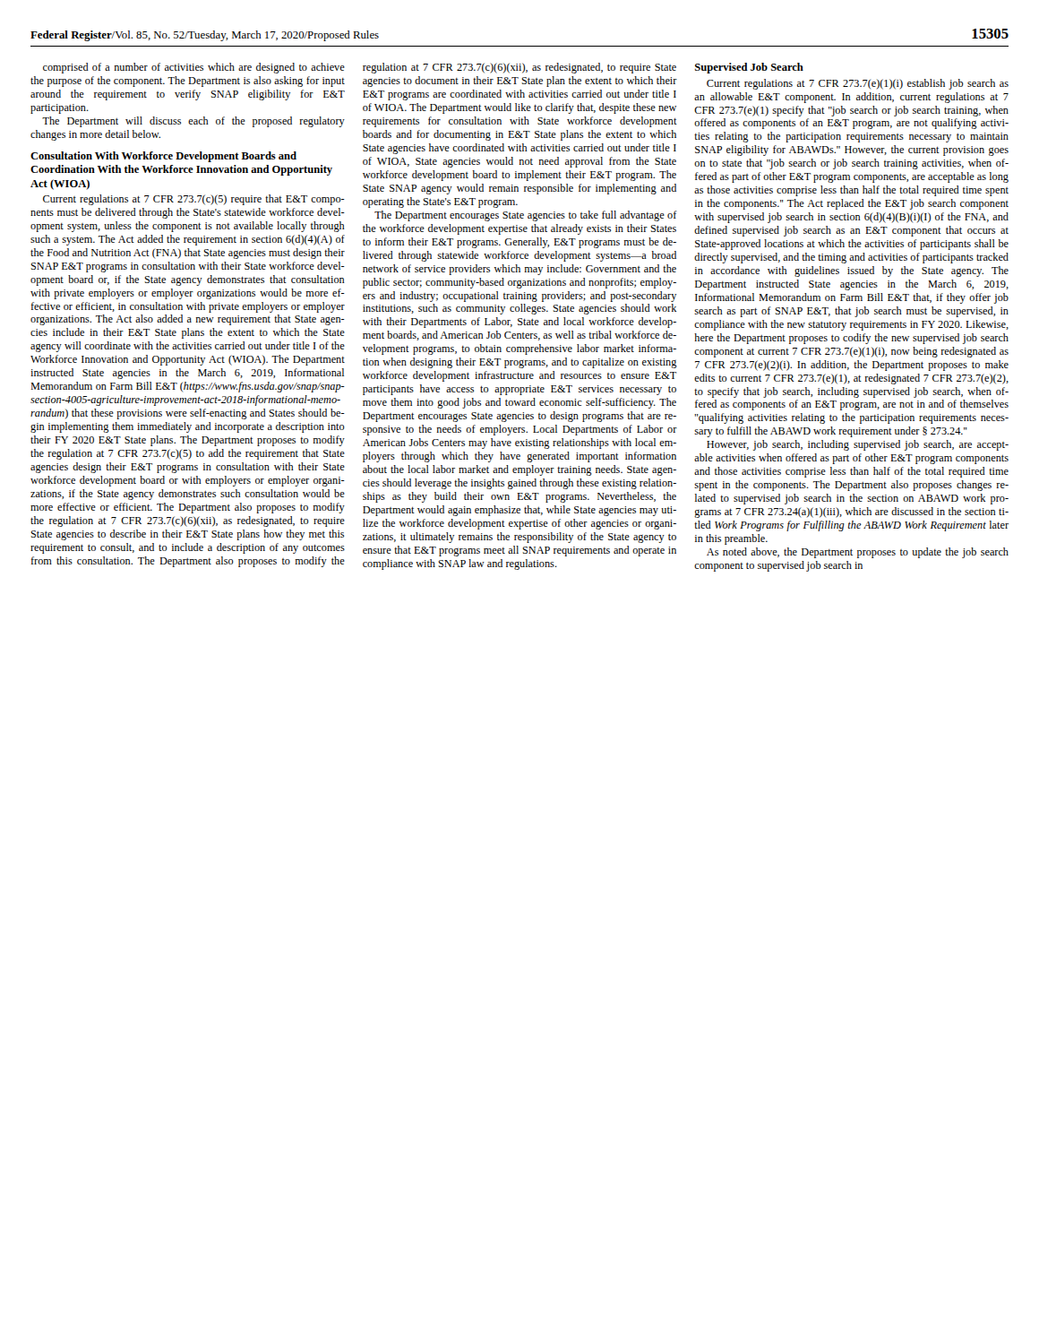Federal Register/Vol. 85, No. 52/Tuesday, March 17, 2020/Proposed Rules
15305
comprised of a number of activities which are designed to achieve the purpose of the component. The Department is also asking for input around the requirement to verify SNAP eligibility for E&T participation.
The Department will discuss each of the proposed regulatory changes in more detail below.
Consultation With Workforce Development Boards and Coordination With the Workforce Innovation and Opportunity Act (WIOA)
Current regulations at 7 CFR 273.7(c)(5) require that E&T components must be delivered through the State's statewide workforce development system, unless the component is not available locally through such a system. The Act added the requirement in section 6(d)(4)(A) of the Food and Nutrition Act (FNA) that State agencies must design their SNAP E&T programs in consultation with their State workforce development board or, if the State agency demonstrates that consultation with private employers or employer organizations would be more effective or efficient, in consultation with private employers or employer organizations. The Act also added a new requirement that State agencies include in their E&T State plans the extent to which the State agency will coordinate with the activities carried out under title I of the Workforce Innovation and Opportunity Act (WIOA). The Department instructed State agencies in the March 6, 2019, Informational Memorandum on Farm Bill E&T (https://www.fns.usda.gov/snap/snap-section-4005-agriculture-improvement-act-2018-informational-memorandum) that these provisions were self-enacting and States should begin implementing them immediately and incorporate a description into their FY 2020 E&T State plans. The Department proposes to modify the regulation at 7 CFR 273.7(c)(5) to add the requirement that State agencies design their E&T programs in consultation with their State workforce development board or with employers or employer organizations, if the State agency demonstrates such consultation would be more effective or efficient. The Department also proposes to modify the regulation at 7 CFR 273.7(c)(6)(xii), as redesignated, to require State agencies to describe in their E&T State plans how they met this requirement to consult, and to include a description of any outcomes from this consultation. The Department also proposes to modify the regulation at 7 CFR 273.7(c)(6)(xii), as redesignated, to require State agencies to document in their E&T State plan the extent to which their E&T programs are coordinated with activities carried out under title I of WIOA. The Department would like to clarify that, despite these new requirements for consultation with State workforce development boards and for documenting in E&T State plans the extent to which State agencies have coordinated with activities carried out under title I of WIOA, State agencies would not need approval from the State workforce development board to implement their E&T program. The State SNAP agency would remain responsible for implementing and operating the State's E&T program.
The Department encourages State agencies to take full advantage of the workforce development expertise that already exists in their States to inform their E&T programs. Generally, E&T programs must be delivered through statewide workforce development systems—a broad network of service providers which may include: Government and the public sector; community-based organizations and nonprofits; employers and industry; occupational training providers; and post-secondary institutions, such as community colleges. State agencies should work with their Departments of Labor, State and local workforce development boards, and American Job Centers, as well as tribal workforce development programs, to obtain comprehensive labor market information when designing their E&T programs, and to capitalize on existing workforce development infrastructure and resources to ensure E&T participants have access to appropriate E&T services necessary to move them into good jobs and toward economic self-sufficiency. The Department encourages State agencies to design programs that are responsive to the needs of employers. Local Departments of Labor or American Jobs Centers may have existing relationships with local employers through which they have generated important information about the local labor market and employer training needs. State agencies should leverage the insights gained through these existing relationships as they build their own E&T programs. Nevertheless, the Department would again emphasize that, while State agencies may utilize the workforce development expertise of other agencies or organizations, it ultimately remains the responsibility of the State agency to ensure that E&T programs meet all SNAP requirements and operate in compliance with SNAP law and regulations.
Supervised Job Search
Current regulations at 7 CFR 273.7(e)(1)(i) establish job search as an allowable E&T component. In addition, current regulations at 7 CFR 273.7(e)(1) specify that ''job search or job search training, when offered as components of an E&T program, are not qualifying activities relating to the participation requirements necessary to maintain SNAP eligibility for ABAWDs.'' However, the current provision goes on to state that ''job search or job search training activities, when offered as part of other E&T program components, are acceptable as long as those activities comprise less than half the total required time spent in the components.'' The Act replaced the E&T job search component with supervised job search in section 6(d)(4)(B)(i)(I) of the FNA, and defined supervised job search as an E&T component that occurs at State-approved locations at which the activities of participants shall be directly supervised, and the timing and activities of participants tracked in accordance with guidelines issued by the State agency. The Department instructed State agencies in the March 6, 2019, Informational Memorandum on Farm Bill E&T that, if they offer job search as part of SNAP E&T, that job search must be supervised, in compliance with the new statutory requirements in FY 2020. Likewise, here the Department proposes to codify the new supervised job search component at current 7 CFR 273.7(e)(1)(i), now being redesignated as 7 CFR 273.7(e)(2)(i). In addition, the Department proposes to make edits to current 7 CFR 273.7(e)(1), at redesignated 7 CFR 273.7(e)(2), to specify that job search, including supervised job search, when offered as components of an E&T program, are not in and of themselves ''qualifying activities relating to the participation requirements necessary to fulfill the ABAWD work requirement under § 273.24.''
However, job search, including supervised job search, are acceptable activities when offered as part of other E&T program components and those activities comprise less than half of the total required time spent in the components. The Department also proposes changes related to supervised job search in the section on ABAWD work programs at 7 CFR 273.24(a)(1)(iii), which are discussed in the section titled Work Programs for Fulfilling the ABAWD Work Requirement later in this preamble.
As noted above, the Department proposes to update the job search component to supervised job search in